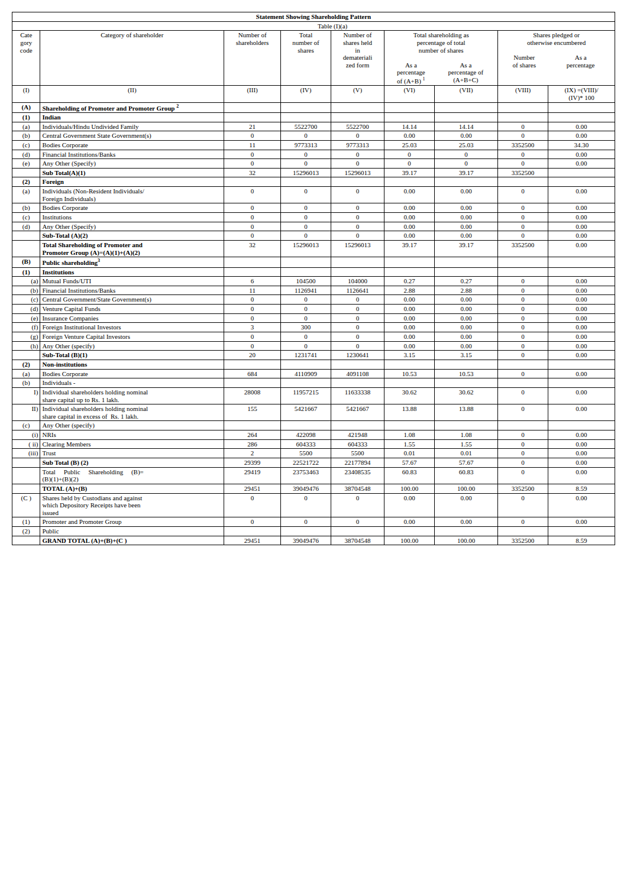| Statement Showing Shareholding Pattern |
| | Table (I)(a) | |
| Cate gory code | Category of shareholder | Number of shareholders | Total number of shares | Number of shares held in demateriali zed form | Total shareholding as percentage of total number of shares / As a percentage of (A+B) 1 / As a percentage of (A+B+C) / | Shares pledged or otherwise encumbered / Number of shares / As a percentage / |
| (I) | (II) | (III) | (IV) | (V) | (VI) | (VII) | (VIII) | (IX) =(VIII)/ (IV)* 100 |
| (A) | Shareholding of Promoter and Promoter Group 2 | | | | | | | |
| (1) | Indian | | | | | | | |
| (a) | Individuals/Hindu Undivided Family | 21 | 5522700 | 5522700 | 14.14 | 14.14 | 0 | 0.00 |
| (b) | Central Government State Government(s) | 0 | 0 | 0 | 0.00 | 0.00 | 0 | 0.00 |
| (c) | Bodies Corporate | 11 | 9773313 | 9773313 | 25.03 | 25.03 | 3352500 | 34.30 |
| (d) | Financial Institutions/Banks | 0 | 0 | 0 | 0 | 0 | 0 | 0.00 |
| (e) | Any Other (Specify) | 0 | 0 | 0 | 0 | 0 | 0 | 0.00 |
| | Sub Total(A)(1) | 32 | 15296013 | 15296013 | 39.17 | 39.17 | 3352500 | |
| (2) | Foreign | | | | | | | |
| (a) | Individuals (Non-Resident Individuals/ Foreign Individuals) | 0 | 0 | 0 | 0.00 | 0.00 | 0 | 0.00 |
| (b) | Bodies Corporate | 0 | 0 | 0 | 0.00 | 0.00 | 0 | 0.00 |
| (c) | Institutions | 0 | 0 | 0 | 0.00 | 0.00 | 0 | 0.00 |
| (d) | Any Other (Specify) | 0 | 0 | 0 | 0.00 | 0.00 | 0 | 0.00 |
| | Sub-Total (A)(2) | 0 | 0 | 0 | 0.00 | 0.00 | 0 | 0.00 |
| | Total Shareholding of Promoter and Promoter Group (A)=(A)(1)+(A)(2) | 32 | 15296013 | 15296013 | 39.17 | 39.17 | 3352500 | 0.00 |
| (B) | Public shareholding 3 | | | | | | | |
| (1) | Institutions | | | | | | | |
| (a) | Mutual Funds/UTI | 6 | 104500 | 104000 | 0.27 | 0.27 | 0 | 0.00 |
| (b) | Financial Institutions/Banks | 11 | 1126941 | 1126641 | 2.88 | 2.88 | 0 | 0.00 |
| (c) | Central Government/State Government(s) | 0 | 0 | 0 | 0.00 | 0.00 | 0 | 0.00 |
| (d) | Venture Capital Funds | 0 | 0 | 0 | 0.00 | 0.00 | 0 | 0.00 |
| (e) | Insurance Companies | 0 | 0 | 0 | 0.00 | 0.00 | 0 | 0.00 |
| (f) | Foreign Institutional Investors | 3 | 300 | 0 | 0.00 | 0.00 | 0 | 0.00 |
| (g) | Foreign Venture Capital Investors | 0 | 0 | 0 | 0.00 | 0.00 | 0 | 0.00 |
| (h) | Any Other (specify) | 0 | 0 | 0 | 0.00 | 0.00 | 0 | 0.00 |
| | Sub-Total (B)(1) | 20 | 1231741 | 1230641 | 3.15 | 3.15 | 0 | 0.00 |
| (2) | Non-institutions | | | | | | | |
| (a) | Bodies Corporate | 684 | 4110909 | 4091108 | 10.53 | 10.53 | 0 | 0.00 |
| (b) | Individuals - | | | | | | | |
| I) | Individual shareholders holding nominal share capital up to Rs. 1 lakh. | 28008 | 11957215 | 11633338 | 30.62 | 30.62 | 0 | 0.00 |
| II) | Individual shareholders holding nominal share capital in excess of Rs. 1 lakh. | 155 | 5421667 | 5421667 | 13.88 | 13.88 | 0 | 0.00 |
| (c) | Any Other (specify) | | | | | | | |
| (i) | NRIs | 264 | 422098 | 421948 | 1.08 | 1.08 | 0 | 0.00 |
| ( ii) | Clearing Members | 286 | 604333 | 604333 | 1.55 | 1.55 | 0 | 0.00 |
| (iii) | Trust | 2 | 5500 | 5500 | 0.01 | 0.01 | 0 | 0.00 |
| | Sub Total (B) (2) | 29399 | 22521722 | 22177894 | 57.67 | 57.67 | 0 | 0.00 |
| | Total Public Shareholding (B)= (B)(1)+(B)(2) | 29419 | 23753463 | 23408535 | 60.83 | 60.83 | 0 | 0.00 |
| | TOTAL (A)+(B) | 29451 | 39049476 | 38704548 | 100.00 | 100.00 | 3352500 | 8.59 |
| (C ) | Shares held by Custodians and against which Depository Receipts have been issued | 0 | 0 | 0 | 0.00 | 0.00 | 0 | 0.00 |
| (1) | Promoter and Promoter Group | 0 | 0 | 0 | 0.00 | 0.00 | 0 | 0.00 |
| (2) | Public | | | | | | | |
| | GRAND TOTAL (A)+(B)+(C ) | 29451 | 39049476 | 38704548 | 100.00 | 100.00 | 3352500 | 8.59 |